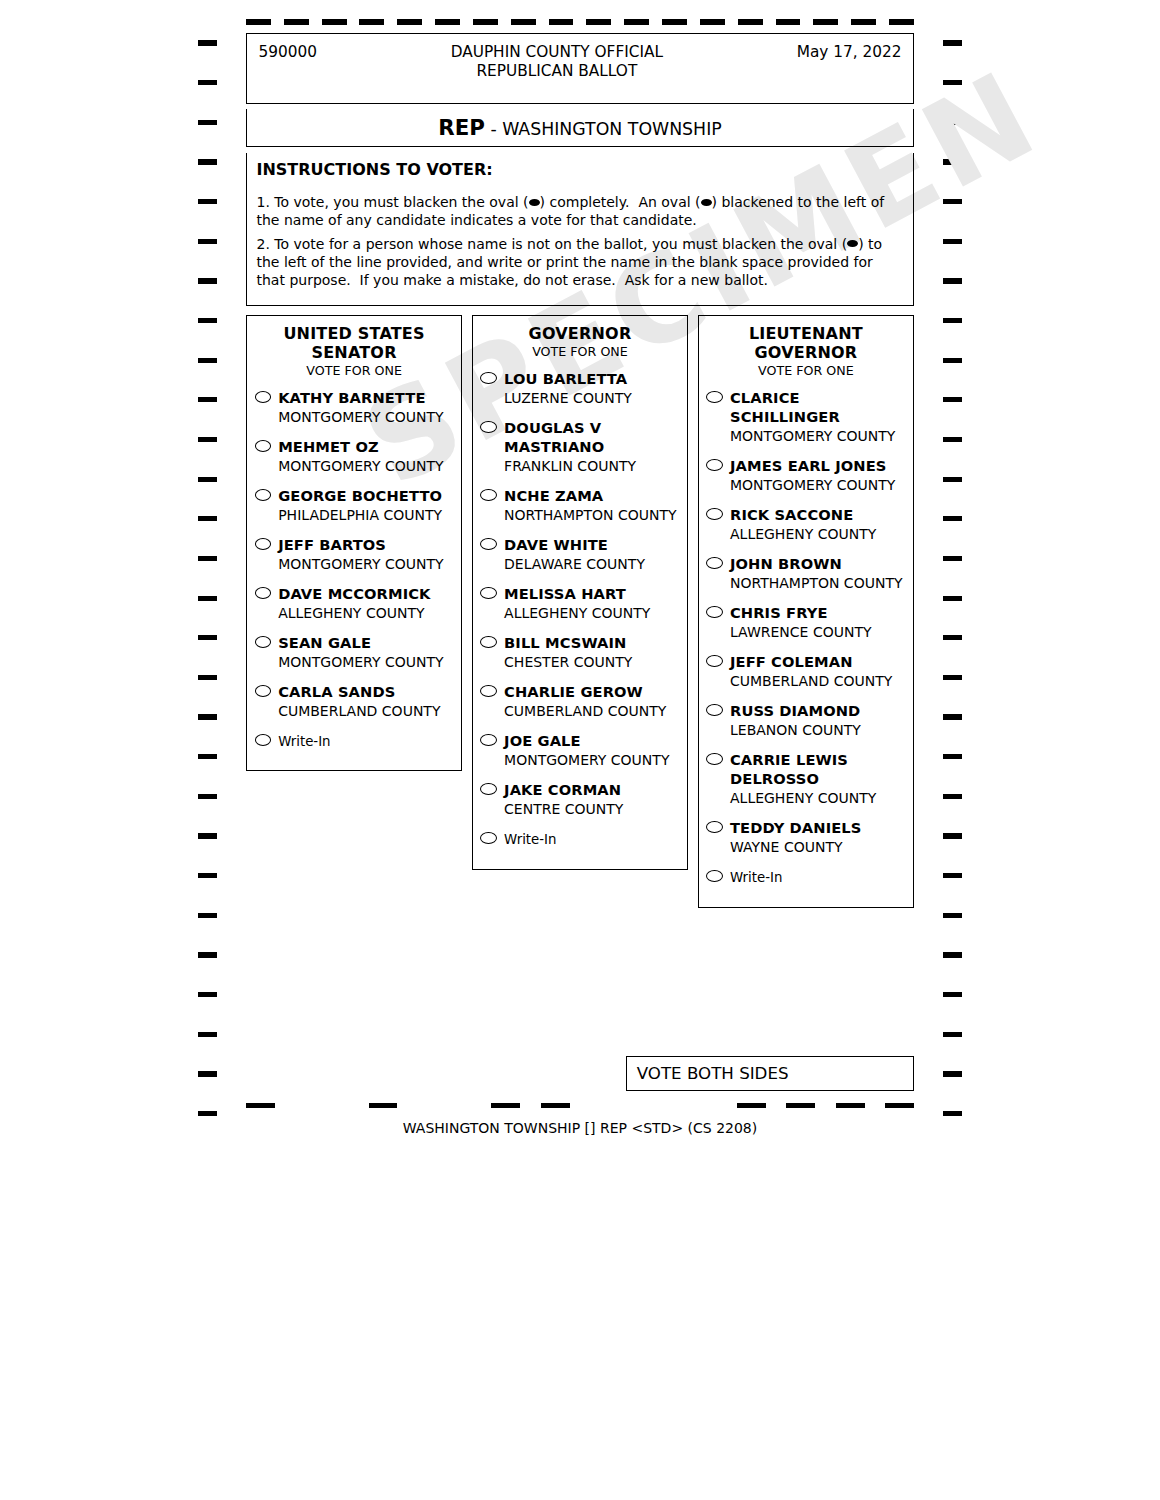SPECIMEN
590000
DAUPHIN COUNTY OFFICIAL
REPUBLICAN BALLOT
May 17, 2022
REP - WASHINGTON TOWNSHIP
INSTRUCTIONS TO VOTER:
1. To vote, you must blacken the oval ( ) completely. An oval ( ) blackened to the left of the name of any candidate indicates a vote for that candidate.
2. To vote for a person whose name is not on the ballot, you must blacken the oval ( ) to the left of the line provided, and write or print the name in the blank space provided for that purpose. If you make a mistake, do not erase. Ask for a new ballot.
UNITED STATES SENATOR
VOTE FOR ONE
KATHY BARNETTE
MONTGOMERY COUNTY
MEHMET OZ
MONTGOMERY COUNTY
GEORGE BOCHETTO
PHILADELPHIA COUNTY
JEFF BARTOS
MONTGOMERY COUNTY
DAVE MCCORMICK
ALLEGHENY COUNTY
SEAN GALE
MONTGOMERY COUNTY
CARLA SANDS
CUMBERLAND COUNTY
Write-In
GOVERNOR
VOTE FOR ONE
LOU BARLETTA
LUZERNE COUNTY
DOUGLAS V MASTRIANO
FRANKLIN COUNTY
NCHE ZAMA
NORTHAMPTON COUNTY
DAVE WHITE
DELAWARE COUNTY
MELISSA HART
ALLEGHENY COUNTY
BILL MCSWAIN
CHESTER COUNTY
CHARLIE GEROW
CUMBERLAND COUNTY
JOE GALE
MONTGOMERY COUNTY
JAKE CORMAN
CENTRE COUNTY
Write-In
LIEUTENANT GOVERNOR
VOTE FOR ONE
CLARICE SCHILLINGER
MONTGOMERY COUNTY
JAMES EARL JONES
MONTGOMERY COUNTY
RICK SACCONE
ALLEGHENY COUNTY
JOHN BROWN
NORTHAMPTON COUNTY
CHRIS FRYE
LAWRENCE COUNTY
JEFF COLEMAN
CUMBERLAND COUNTY
RUSS DIAMOND
LEBANON COUNTY
CARRIE LEWIS DELROSSO
ALLEGHENY COUNTY
TEDDY DANIELS
WAYNE COUNTY
Write-In
VOTE BOTH SIDES
WASHINGTON TOWNSHIP [] REP <STD> (CS 2208)